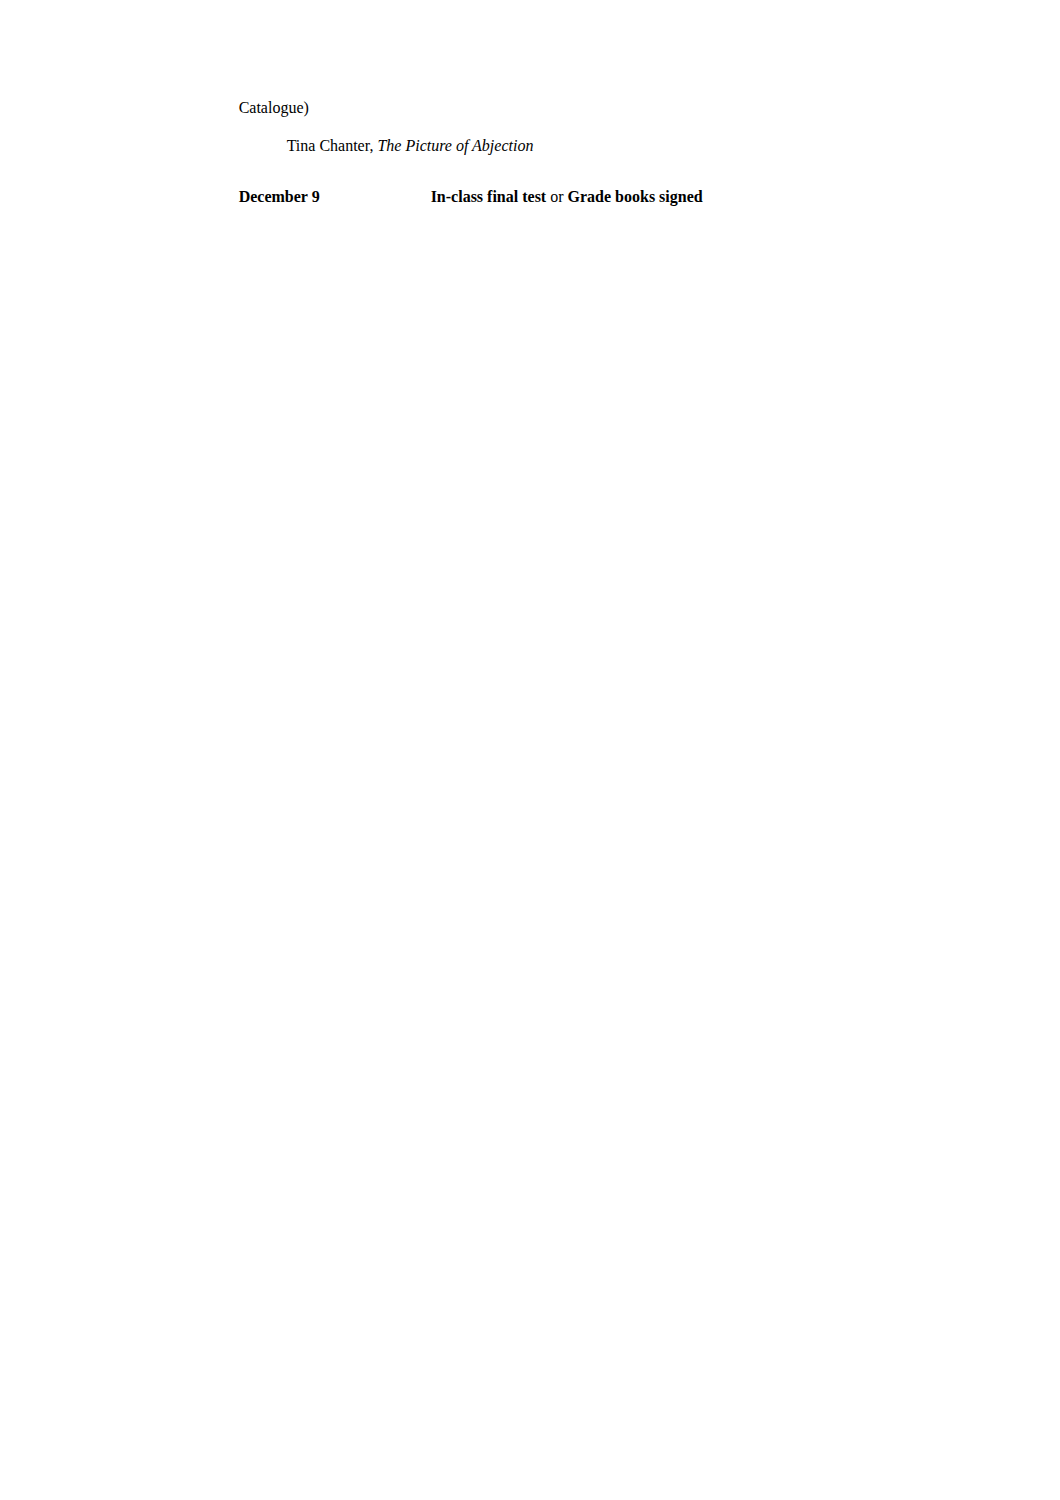Catalogue)
Tina Chanter, The Picture of Abjection
December 9
In-class final test or Grade books signed